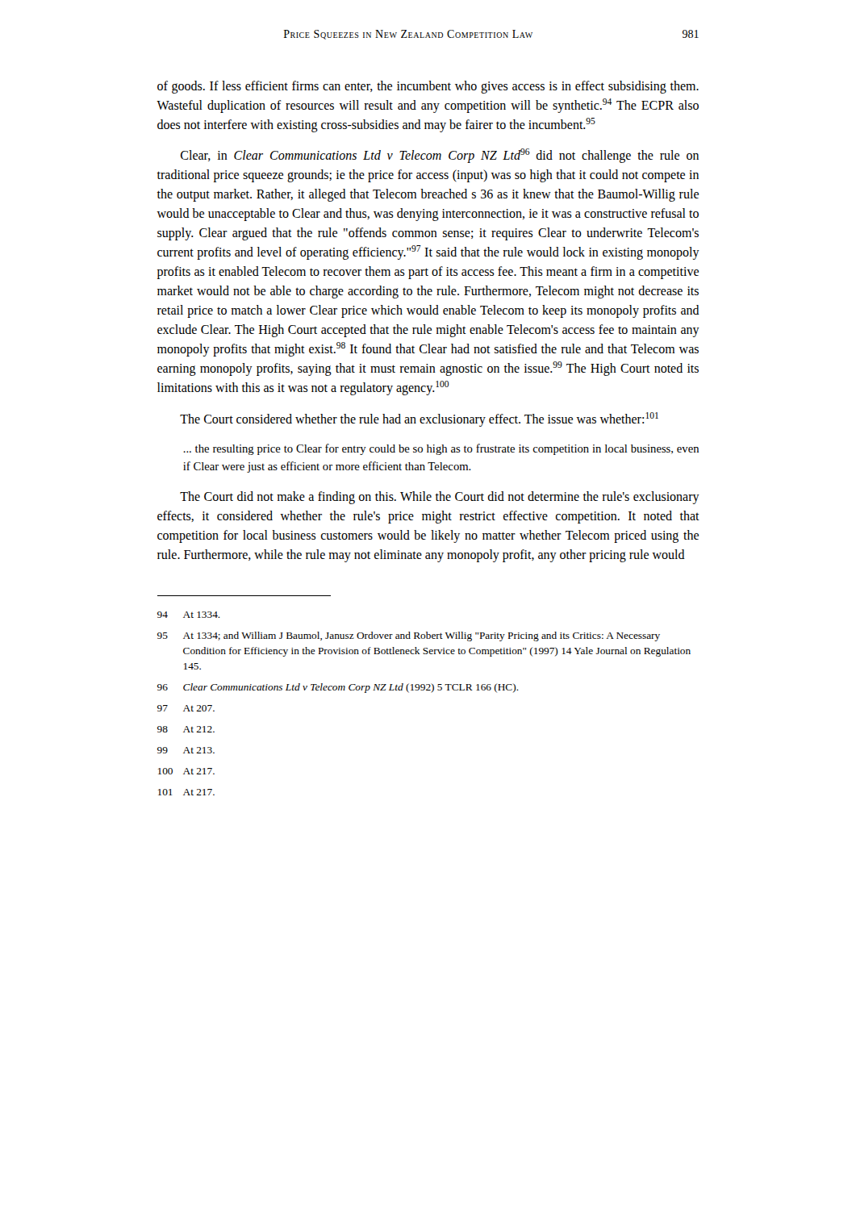Price Squeezes in New Zealand Competition Law 981
of goods. If less efficient firms can enter, the incumbent who gives access is in effect subsidising them. Wasteful duplication of resources will result and any competition will be synthetic.94 The ECPR also does not interfere with existing cross-subsidies and may be fairer to the incumbent.95
Clear, in Clear Communications Ltd v Telecom Corp NZ Ltd96 did not challenge the rule on traditional price squeeze grounds; ie the price for access (input) was so high that it could not compete in the output market. Rather, it alleged that Telecom breached s 36 as it knew that the Baumol-Willig rule would be unacceptable to Clear and thus, was denying interconnection, ie it was a constructive refusal to supply. Clear argued that the rule "offends common sense; it requires Clear to underwrite Telecom's current profits and level of operating efficiency."97 It said that the rule would lock in existing monopoly profits as it enabled Telecom to recover them as part of its access fee. This meant a firm in a competitive market would not be able to charge according to the rule. Furthermore, Telecom might not decrease its retail price to match a lower Clear price which would enable Telecom to keep its monopoly profits and exclude Clear. The High Court accepted that the rule might enable Telecom's access fee to maintain any monopoly profits that might exist.98 It found that Clear had not satisfied the rule and that Telecom was earning monopoly profits, saying that it must remain agnostic on the issue.99 The High Court noted its limitations with this as it was not a regulatory agency.100
The Court considered whether the rule had an exclusionary effect. The issue was whether:101
... the resulting price to Clear for entry could be so high as to frustrate its competition in local business, even if Clear were just as efficient or more efficient than Telecom.
The Court did not make a finding on this. While the Court did not determine the rule's exclusionary effects, it considered whether the rule's price might restrict effective competition. It noted that competition for local business customers would be likely no matter whether Telecom priced using the rule. Furthermore, while the rule may not eliminate any monopoly profit, any other pricing rule would
At 1334.
At 1334; and William J Baumol, Janusz Ordover and Robert Willig "Parity Pricing and its Critics: A Necessary Condition for Efficiency in the Provision of Bottleneck Service to Competition" (1997) 14 Yale Journal on Regulation 145.
Clear Communications Ltd v Telecom Corp NZ Ltd (1992) 5 TCLR 166 (HC).
At 207.
At 212.
At 213.
At 217.
At 217.